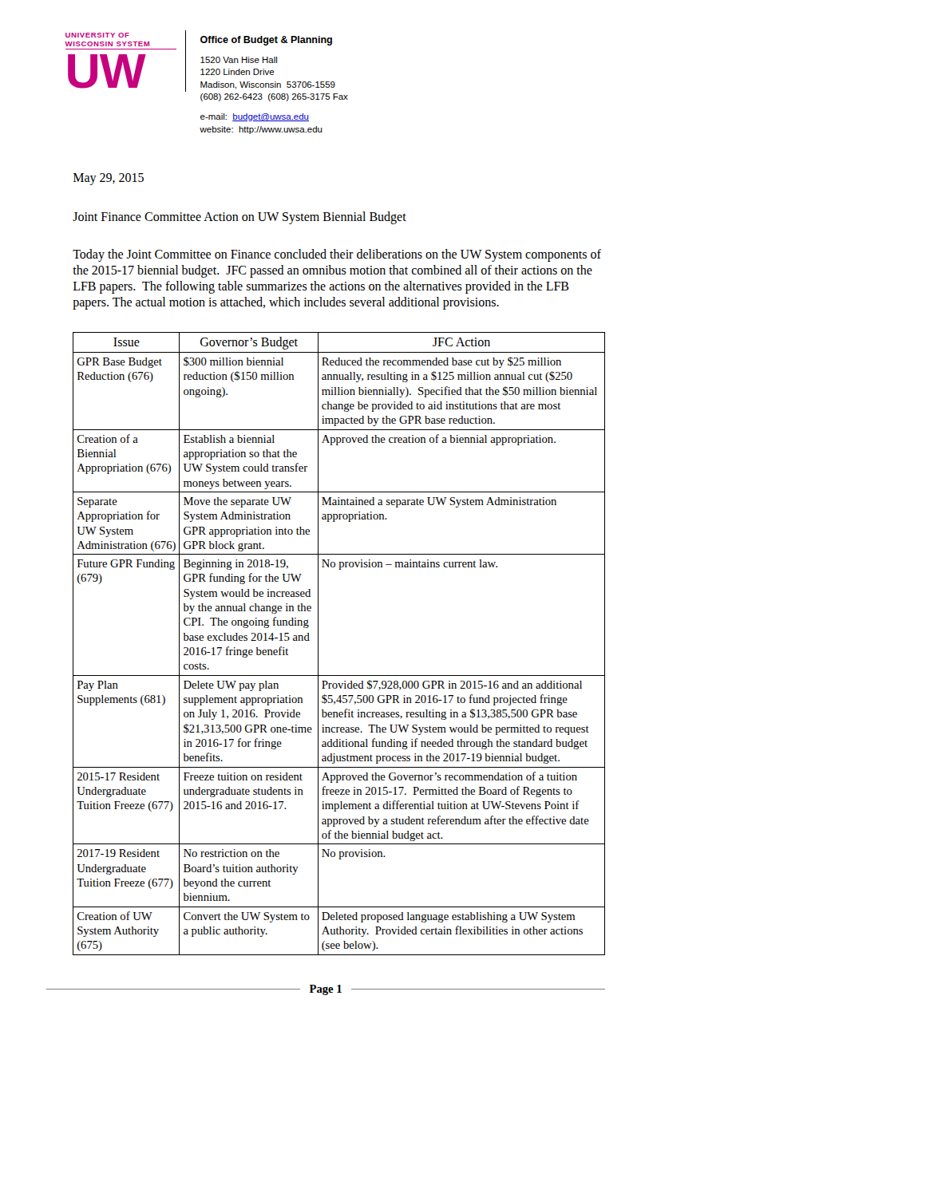University of
Wisconsin System
UW
Office of Budget & Planning
1520 Van Hise Hall
1220 Linden Drive
Madison, Wisconsin 53706-1559
(608) 262-6423 (608) 265-3175 Fax
e-mail: budget@uwsa.edu
website: http://www.uwsa.edu
May 29, 2015
Joint Finance Committee Action on UW System Biennial Budget
Today the Joint Committee on Finance concluded their deliberations on the UW System components of the 2015-17 biennial budget. JFC passed an omnibus motion that combined all of their actions on the LFB papers. The following table summarizes the actions on the alternatives provided in the LFB papers. The actual motion is attached, which includes several additional provisions.
| Issue | Governor’s Budget | JFC Action |
| --- | --- | --- |
| GPR Base Budget Reduction (676) | $300 million biennial reduction ($150 million ongoing). | Reduced the recommended base cut by $25 million annually, resulting in a $125 million annual cut ($250 million biennially). Specified that the $50 million biennial change be provided to aid institutions that are most impacted by the GPR base reduction. |
| Creation of a Biennial Appropriation (676) | Establish a biennial appropriation so that the UW System could transfer moneys between years. | Approved the creation of a biennial appropriation. |
| Separate Appropriation for UW System Administration (676) | Move the separate UW System Administration GPR appropriation into the GPR block grant. | Maintained a separate UW System Administration appropriation. |
| Future GPR Funding (679) | Beginning in 2018-19, GPR funding for the UW System would be increased by the annual change in the CPI. The ongoing funding base excludes 2014-15 and 2016-17 fringe benefit costs. | No provision – maintains current law. |
| Pay Plan Supplements (681) | Delete UW pay plan supplement appropriation on July 1, 2016. Provide $21,313,500 GPR one-time in 2016-17 for fringe benefits. | Provided $7,928,000 GPR in 2015-16 and an additional $5,457,500 GPR in 2016-17 to fund projected fringe benefit increases, resulting in a $13,385,500 GPR base increase. The UW System would be permitted to request additional funding if needed through the standard budget adjustment process in the 2017-19 biennial budget. |
| 2015-17 Resident Undergraduate Tuition Freeze (677) | Freeze tuition on resident undergraduate students in 2015-16 and 2016-17. | Approved the Governor’s recommendation of a tuition freeze in 2015-17. Permitted the Board of Regents to implement a differential tuition at UW-Stevens Point if approved by a student referendum after the effective date of the biennial budget act. |
| 2017-19 Resident Undergraduate Tuition Freeze (677) | No restriction on the Board’s tuition authority beyond the current biennium. | No provision. |
| Creation of UW System Authority (675) | Convert the UW System to a public authority. | Deleted proposed language establishing a UW System Authority. Provided certain flexibilities in other actions (see below). |
Page 1